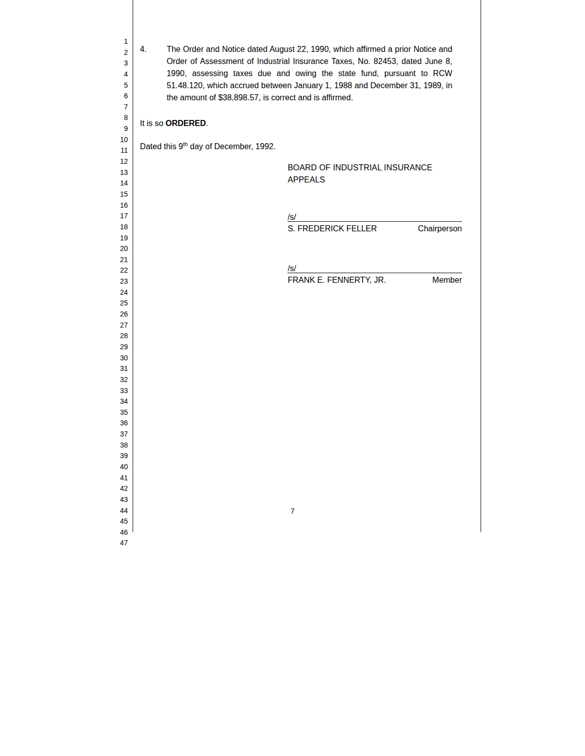1
2
3
4
5
6
7
8
9
10
11
12
13
14
15
16
17
18
19
20
21
22
23
24
25
26
27
28
29
30
31
32
33
34
35
36
37
38
39
40
41
42
43
44
45
46
47
4.
The Order and Notice dated August 22, 1990, which affirmed a prior Notice and Order of Assessment of Industrial Insurance Taxes, No. 82453, dated June 8, 1990, assessing taxes due and owing the state fund, pursuant to RCW 51.48.120, which accrued between January 1, 1988 and December 31, 1989, in the amount of $38,898.57, is correct and is affirmed.
It is so ORDERED.
Dated this 9th day of December, 1992.
BOARD OF INDUSTRIAL INSURANCE APPEALS
/s/
S. FREDERICK FELLER Chairperson
/s/
FRANK E. FENNERTY, JR. Member
7